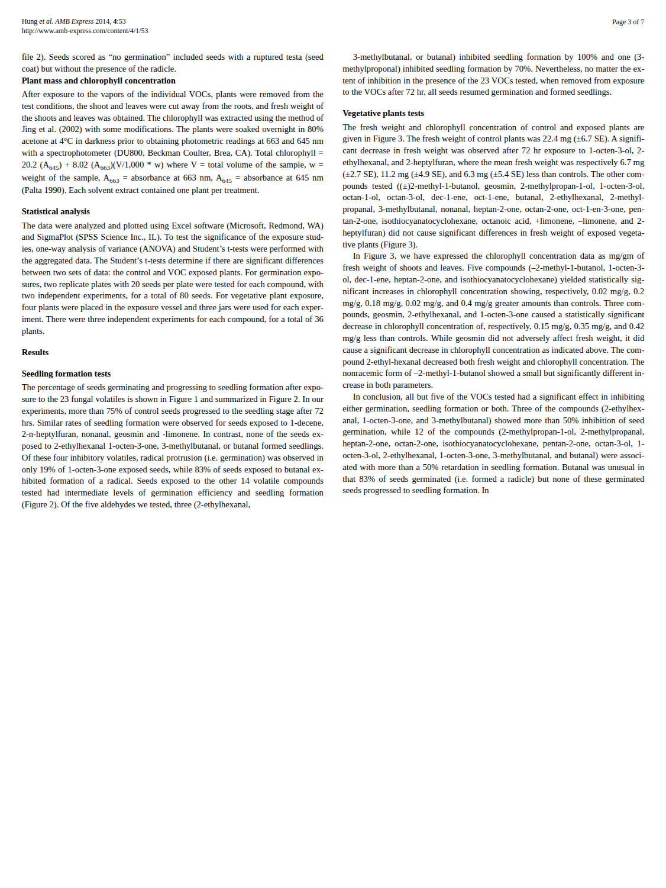Hung et al. AMB Express 2014, 4:53
http://www.amb-express.com/content/4/1/53
Page 3 of 7
file 2). Seeds scored as “no germination” included seeds with a ruptured testa (seed coat) but without the presence of the radicle.
Plant mass and chlorophyll concentration
After exposure to the vapors of the individual VOCs, plants were removed from the test conditions, the shoot and leaves were cut away from the roots, and fresh weight of the shoots and leaves was obtained. The chlorophyll was extracted using the method of Jing et al. (2002) with some modifications. The plants were soaked overnight in 80% acetone at 4°C in darkness prior to obtaining photometric readings at 663 and 645 nm with a spectrophotometer (DU800, Beckman Coulter, Brea, CA). Total chlorophyll = 20.2 (A645) + 8.02 (A663)(V/1,000 * w) where V = total volume of the sample, w = weight of the sample, A663 = absorbance at 663 nm, A645 = absorbance at 645 nm (Palta 1990). Each solvent extract contained one plant per treatment.
Statistical analysis
The data were analyzed and plotted using Excel software (Microsoft, Redmond, WA) and SigmaPlot (SPSS Science Inc., IL). To test the significance of the exposure studies, one-way analysis of variance (ANOVA) and Student’s t-tests were performed with the aggregated data. The Student’s t-tests determine if there are significant differences between two sets of data: the control and VOC exposed plants. For germination exposures, two replicate plates with 20 seeds per plate were tested for each compound, with two independent experiments, for a total of 80 seeds. For vegetative plant exposure, four plants were placed in the exposure vessel and three jars were used for each experiment. There were three independent experiments for each compound, for a total of 36 plants.
Results
Seedling formation tests
The percentage of seeds germinating and progressing to seedling formation after exposure to the 23 fungal volatiles is shown in Figure 1 and summarized in Figure 2. In our experiments, more than 75% of control seeds progressed to the seedling stage after 72 hrs. Similar rates of seedling formation were observed for seeds exposed to 1-decene, 2-n-heptylfuran, nonanal, geosmin and -limonene. In contrast, none of the seeds exposed to 2-ethylhexanal 1-octen-3-one, 3-methylbutanal, or butanal formed seedlings. Of these four inhibitory volatiles, radical protrusion (i.e. germination) was observed in only 19% of 1-octen-3-one exposed seeds, while 83% of seeds exposed to butanal exhibited formation of a radical. Seeds exposed to the other 14 volatile compounds tested had intermediate levels of germination efficiency and seedling formation (Figure 2). Of the five aldehydes we tested, three (2-ethylhexanal,
3-methylbutanal, or butanal) inhibited seedling formation by 100% and one (3-methylproponal) inhibited seedling formation by 70%. Nevertheless, no matter the extent of inhibition in the presence of the 23 VOCs tested, when removed from exposure to the VOCs after 72 hr, all seeds resumed germination and formed seedlings.
Vegetative plants tests
The fresh weight and chlorophyll concentration of control and exposed plants are given in Figure 3. The fresh weight of control plants was 22.4 mg (±6.7 SE). A significant decrease in fresh weight was observed after 72 hr exposure to 1-octen-3-ol, 2-ethylhexanal, and 2-heptylfuran, where the mean fresh weight was respectively 6.7 mg (±2.7 SE), 11.2 mg (±4.9 SE), and 6.3 mg (±5.4 SE) less than controls. The other compounds tested ((±)2-methyl-1-butanol, geosmin, 2-methylpropan-1-ol, 1-octen-3-ol, octan-1-ol, octan-3-ol, dec-1-ene, oct-1-ene, butanal, 2-ethylhexanal, 2-methylpropanal, 3-methylbutanal, nonanal, heptan-2-one, octan-2-one, oct-1-en-3-one, pentan-2-one, isothiocyanatocyclohexane, octanoic acid, +limonene, –limonene, and 2-heptylfuran) did not cause significant differences in fresh weight of exposed vegetative plants (Figure 3).
In Figure 3, we have expressed the chlorophyll concentration data as mg/gm of fresh weight of shoots and leaves. Five compounds (–2-methyl-1-butanol, 1-octen-3-ol, dec-1-ene, heptan-2-one, and isothiocyanatocyclohexane) yielded statistically significant increases in chlorophyll concentration showing, respectively, 0.02 mg/g, 0.2 mg/g, 0.18 mg/g, 0.02 mg/g, and 0.4 mg/g greater amounts than controls. Three compounds, geosmin, 2-ethylhexanal, and 1-octen-3-one caused a statistically significant decrease in chlorophyll concentration of, respectively, 0.15 mg/g, 0.35 mg/g, and 0.42 mg/g less than controls. While geosmin did not adversely affect fresh weight, it did cause a significant decrease in chlorophyll concentration as indicated above. The compound 2-ethyl-hexanal decreased both fresh weight and chlorophyll concentration. The nonracemic form of –2-methyl-1-butanol showed a small but significantly different increase in both parameters.
In conclusion, all but five of the VOCs tested had a significant effect in inhibiting either germination, seedling formation or both. Three of the compounds (2-ethylhexanal, 1-octen-3-one, and 3-methylbutanal) showed more than 50% inhibition of seed germination, while 12 of the compounds (2-methylpropan-1-ol, 2-methylpropanal, heptan-2-one, octan-2-one, isothiocyanatocyclohexane, pentan-2-one, octan-3-ol, 1-octen-3-ol, 2-ethylhexanal, 1-octen-3-one, 3-methylbutanal, and butanal) were associated with more than a 50% retardation in seedling formation. Butanal was unusual in that 83% of seeds germinated (i.e. formed a radicle) but none of these germinated seeds progressed to seedling formation. In